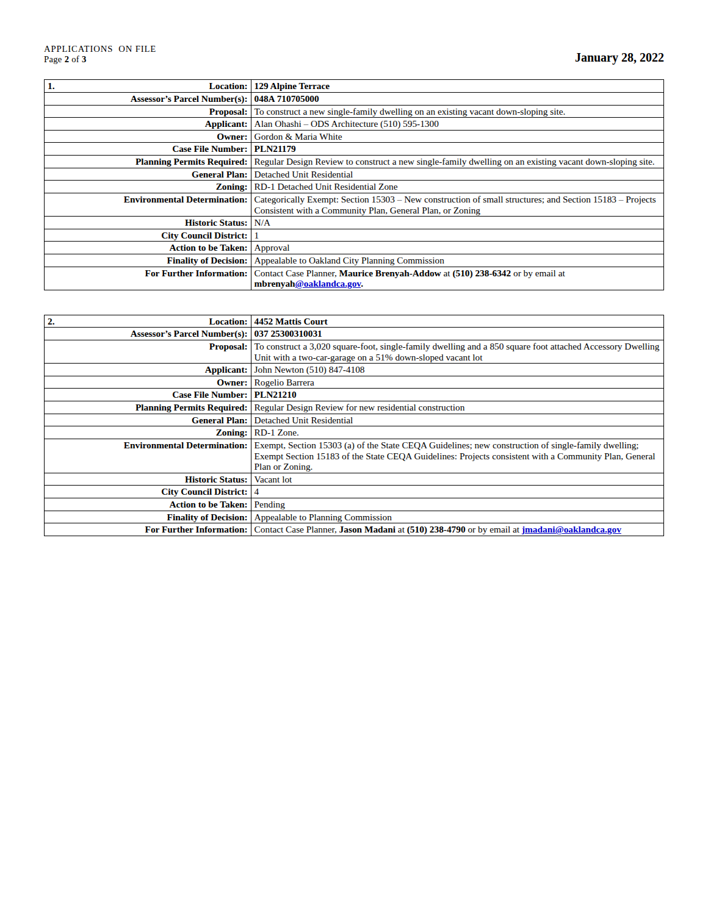APPLICATIONS ON FILE
Page 2 of 3
January 28, 2022
| 1. Location: | 129 Alpine Terrace |
| Assessor’s Parcel Number(s): | 048A 710705000 |
| Proposal: | To construct a new single-family dwelling on an existing vacant down-sloping site. |
| Applicant: | Alan Ohashi – ODS Architecture (510) 595-1300 |
| Owner: | Gordon & Maria White |
| Case File Number: | PLN21179 |
| Planning Permits Required: | Regular Design Review to construct a new single-family dwelling on an existing vacant down-sloping site. |
| General Plan: | Detached Unit Residential |
| Zoning: | RD-1 Detached Unit Residential Zone |
| Environmental Determination: | Categorically Exempt: Section 15303 – New construction of small structures; and Section 15183 – Projects Consistent with a Community Plan, General Plan, or Zoning |
| Historic Status: | N/A |
| City Council District: | 1 |
| Action to be Taken: | Approval |
| Finality of Decision: | Appealable to Oakland City Planning Commission |
| For Further Information: | Contact Case Planner, Maurice Brenyah-Addow at (510) 238-6342 or by email at mbrenyah @oaklandca.gov . |
| 2. Location: | 4452 Mattis Court |
| Assessor’s Parcel Number(s): | 037 25300310031 |
| Proposal: | To construct a 3,020 square-foot, single-family dwelling and a 850 square foot attached Accessory Dwelling Unit with a two-car-garage on a 51% down-sloped vacant lot |
| Applicant: | John Newton (510) 847-4108 |
| Owner: | Rogelio Barrera |
| Case File Number: | PLN21210 |
| Planning Permits Required: | Regular Design Review for new residential construction |
| General Plan: | Detached Unit Residential |
| Zoning: | RD-1 Zone. |
| Environmental Determination: | Exempt, Section 15303 (a) of the State CEQA Guidelines; new construction of single-family dwelling; Exempt Section 15183 of the State CEQA Guidelines: Projects consistent with a Community Plan, General Plan or Zoning. |
| Historic Status: | Vacant lot |
| City Council District: | 4 |
| Action to be Taken: | Pending |
| Finality of Decision: | Appealable to Planning Commission |
| For Further Information: | Contact Case Planner, Jason Madani at (510) 238-4790 or by email at jmadani@oaklandca.gov |